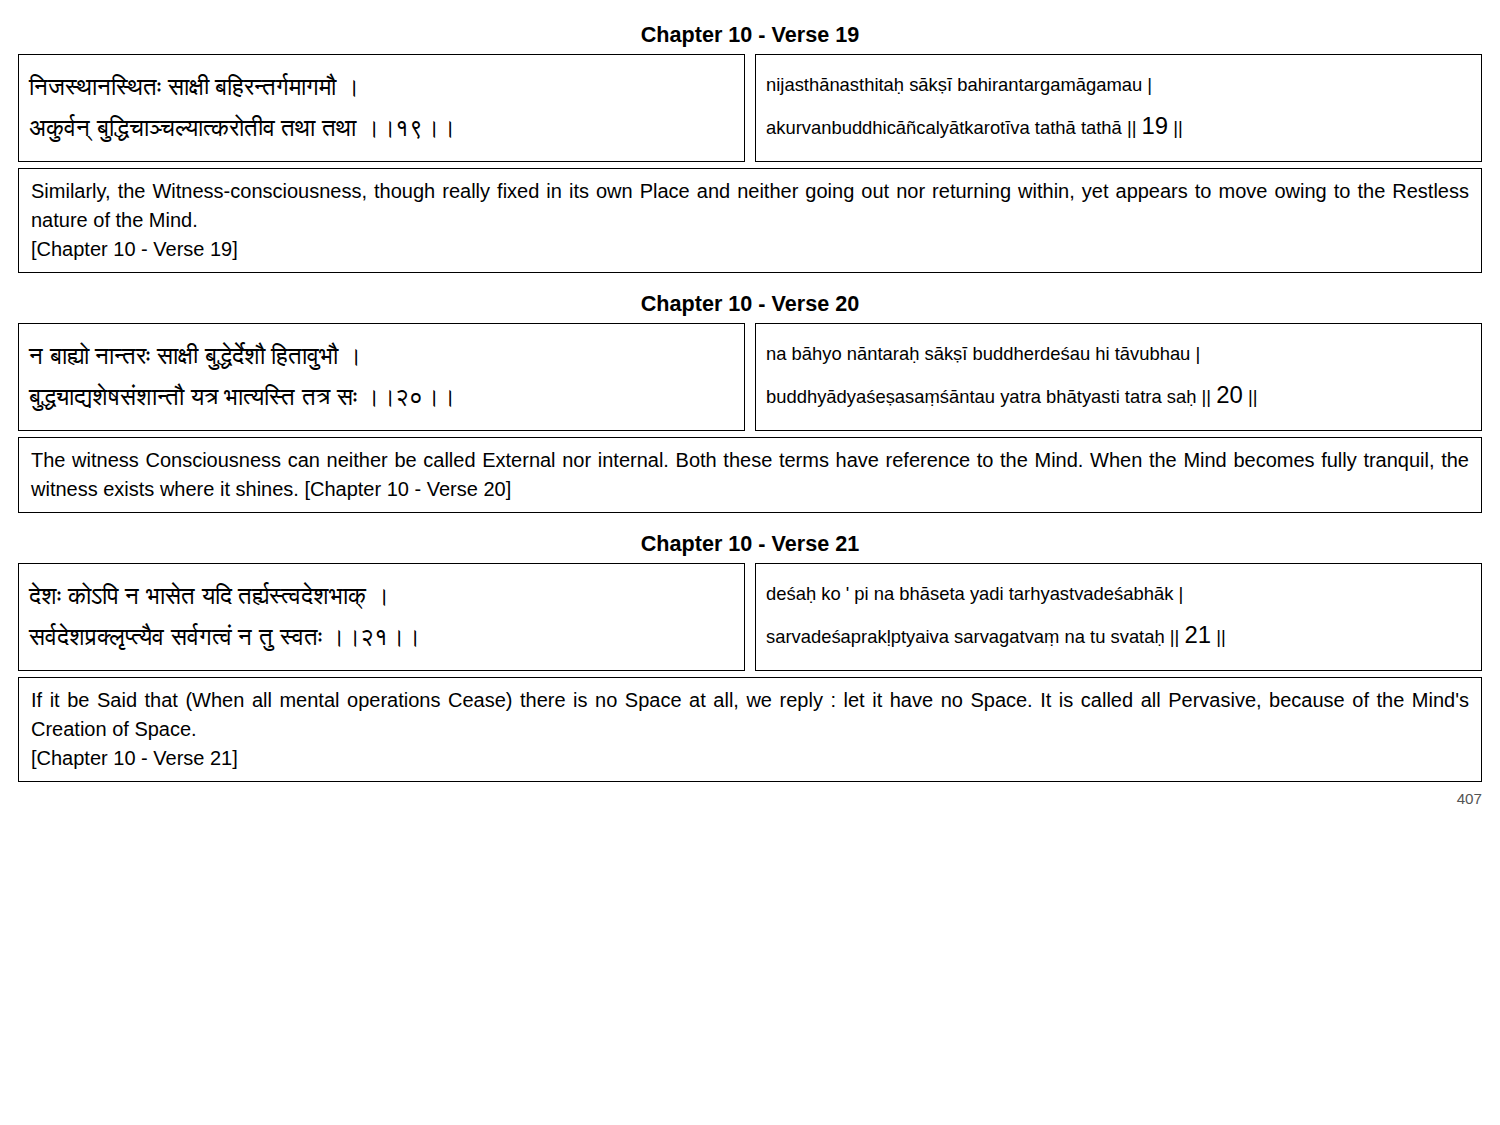Chapter 10 - Verse 19
निजस्थानस्थितः साक्षी बहिरन्तर्गमागमौ ।
अकुर्वन् बुद्धिचाञ्चल्यात्करोतीव तथा तथा ।।१९।।
nijasthānasthitaḥ sākṣī bahirantargamāgamau |
akurvanbuddhicāñcalyātkarotīva tathā tathā || 19 ||
Similarly, the Witness-consciousness, though really fixed in its own Place and neither going out nor returning within, yet appears to move owing to the Restless nature of the Mind.
[Chapter 10 - Verse 19]
Chapter 10 - Verse 20
न बाह्यो नान्तरः साक्षी बुद्धेर्देशौ हितावुभौ ।
बुद्ध्याद्यशेषसंशान्तौ यत्र भात्यस्ति तत्र सः ।।२०।।
na bāhyo nāntaraḥ sākṣī buddherdeśau hi tāvubhau |
buddhyādyaśeṣasaṃśāntau yatra bhātyasti tatra saḥ || 20 ||
The witness Consciousness can neither be called External nor internal. Both these terms have reference to the Mind. When the Mind becomes fully tranquil, the witness exists where it shines. [Chapter 10 - Verse 20]
Chapter 10 - Verse 21
देशः कोऽपि न भासेत यदि तर्ह्यस्त्वदेशभाक् ।
सर्वदेशप्रक्लृप्त्यैव सर्वगत्वं न तु स्वतः ।।२१।।
deśaḥ ko ' pi na bhāseta yadi tarhyastvadeśabhāk |
sarvadeśaprakḷptyaiva sarvagatvaṃ na tu svataḥ || 21 ||
If it be Said that (When all mental operations Cease) there is no Space at all, we reply : let it have no Space. It is called all Pervasive, because of the Mind's Creation of Space.
[Chapter 10 - Verse 21]
407